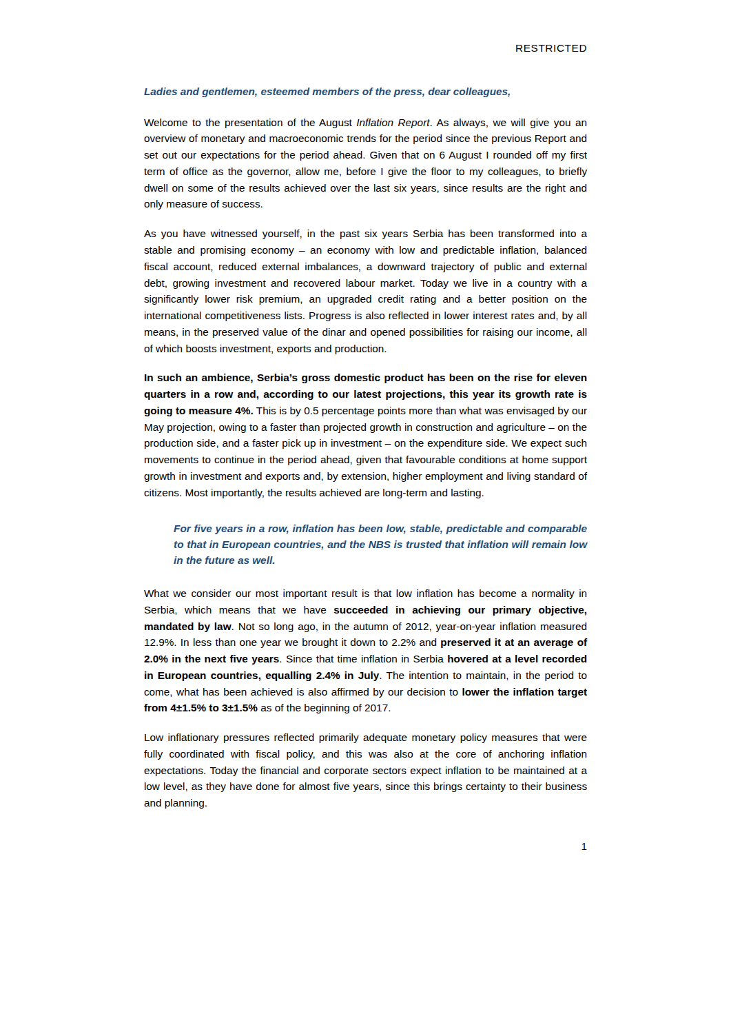RESTRICTED
Ladies and gentlemen, esteemed members of the press, dear colleagues,
Welcome to the presentation of the August Inflation Report. As always, we will give you an overview of monetary and macroeconomic trends for the period since the previous Report and set out our expectations for the period ahead. Given that on 6 August I rounded off my first term of office as the governor, allow me, before I give the floor to my colleagues, to briefly dwell on some of the results achieved over the last six years, since results are the right and only measure of success.
As you have witnessed yourself, in the past six years Serbia has been transformed into a stable and promising economy – an economy with low and predictable inflation, balanced fiscal account, reduced external imbalances, a downward trajectory of public and external debt, growing investment and recovered labour market. Today we live in a country with a significantly lower risk premium, an upgraded credit rating and a better position on the international competitiveness lists. Progress is also reflected in lower interest rates and, by all means, in the preserved value of the dinar and opened possibilities for raising our income, all of which boosts investment, exports and production.
In such an ambience, Serbia’s gross domestic product has been on the rise for eleven quarters in a row and, according to our latest projections, this year its growth rate is going to measure 4%. This is by 0.5 percentage points more than what was envisaged by our May projection, owing to a faster than projected growth in construction and agriculture – on the production side, and a faster pick up in investment – on the expenditure side. We expect such movements to continue in the period ahead, given that favourable conditions at home support growth in investment and exports and, by extension, higher employment and living standard of citizens. Most importantly, the results achieved are long-term and lasting.
For five years in a row, inflation has been low, stable, predictable and comparable to that in European countries, and the NBS is trusted that inflation will remain low in the future as well.
What we consider our most important result is that low inflation has become a normality in Serbia, which means that we have succeeded in achieving our primary objective, mandated by law. Not so long ago, in the autumn of 2012, year-on-year inflation measured 12.9%. In less than one year we brought it down to 2.2% and preserved it at an average of 2.0% in the next five years. Since that time inflation in Serbia hovered at a level recorded in European countries, equalling 2.4% in July. The intention to maintain, in the period to come, what has been achieved is also affirmed by our decision to lower the inflation target from 4±1.5% to 3±1.5% as of the beginning of 2017.
Low inflationary pressures reflected primarily adequate monetary policy measures that were fully coordinated with fiscal policy, and this was also at the core of anchoring inflation expectations. Today the financial and corporate sectors expect inflation to be maintained at a low level, as they have done for almost five years, since this brings certainty to their business and planning.
1